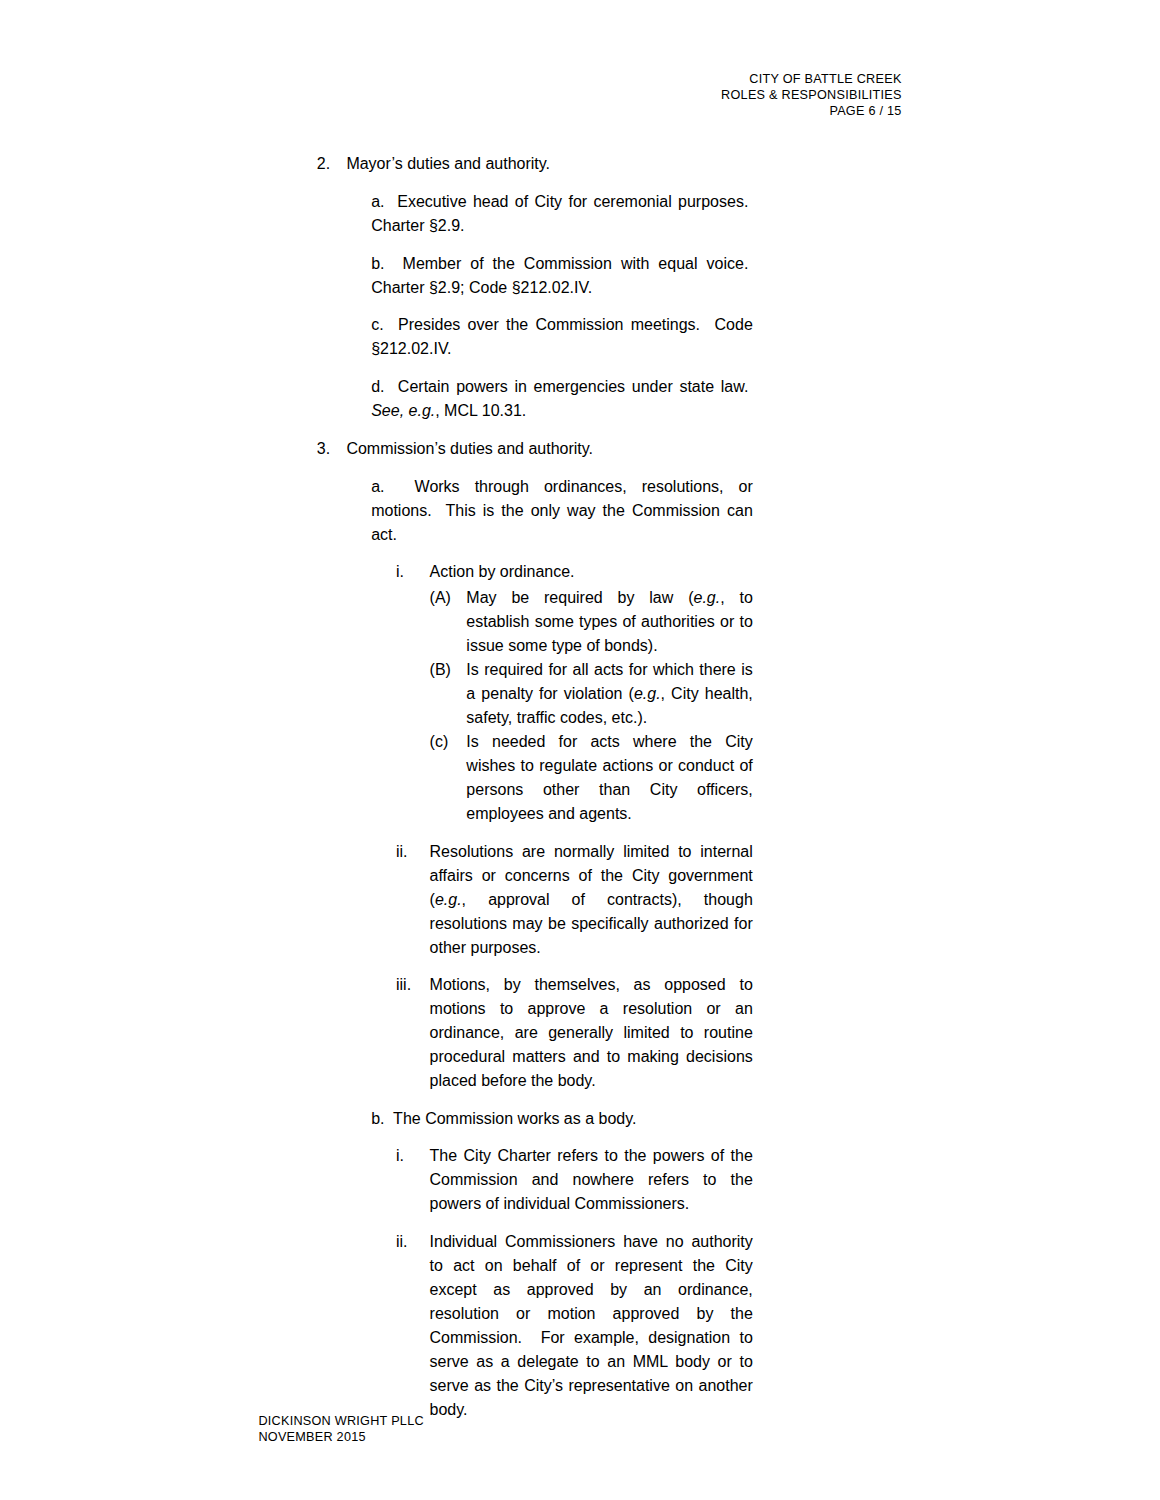City of Battle Creek
Roles & Responsibilities
Page 6 / 15
2. Mayor’s duties and authority.
a. Executive head of City for ceremonial purposes. Charter §2.9.
b. Member of the Commission with equal voice. Charter §2.9; Code §212.02.IV.
c. Presides over the Commission meetings. Code §212.02.IV.
d. Certain powers in emergencies under state law. See, e.g., MCL 10.31.
3. Commission’s duties and authority.
a. Works through ordinances, resolutions, or motions. This is the only way the Commission can act.
i. Action by ordinance.
(A) May be required by law (e.g., to establish some types of authorities or to issue some type of bonds).
(B) Is required for all acts for which there is a penalty for violation (e.g., City health, safety, traffic codes, etc.).
(c) Is needed for acts where the City wishes to regulate actions or conduct of persons other than City officers, employees and agents.
ii. Resolutions are normally limited to internal affairs or concerns of the City government (e.g., approval of contracts), though resolutions may be specifically authorized for other purposes.
iii. Motions, by themselves, as opposed to motions to approve a resolution or an ordinance, are generally limited to routine procedural matters and to making decisions placed before the body.
b. The Commission works as a body.
i. The City Charter refers to the powers of the Commission and nowhere refers to the powers of individual Commissioners.
ii. Individual Commissioners have no authority to act on behalf of or represent the City except as approved by an ordinance, resolution or motion approved by the Commission. For example, designation to serve as a delegate to an MML body or to serve as the City’s representative on another body.
Dickinson Wright PLLC
November 2015